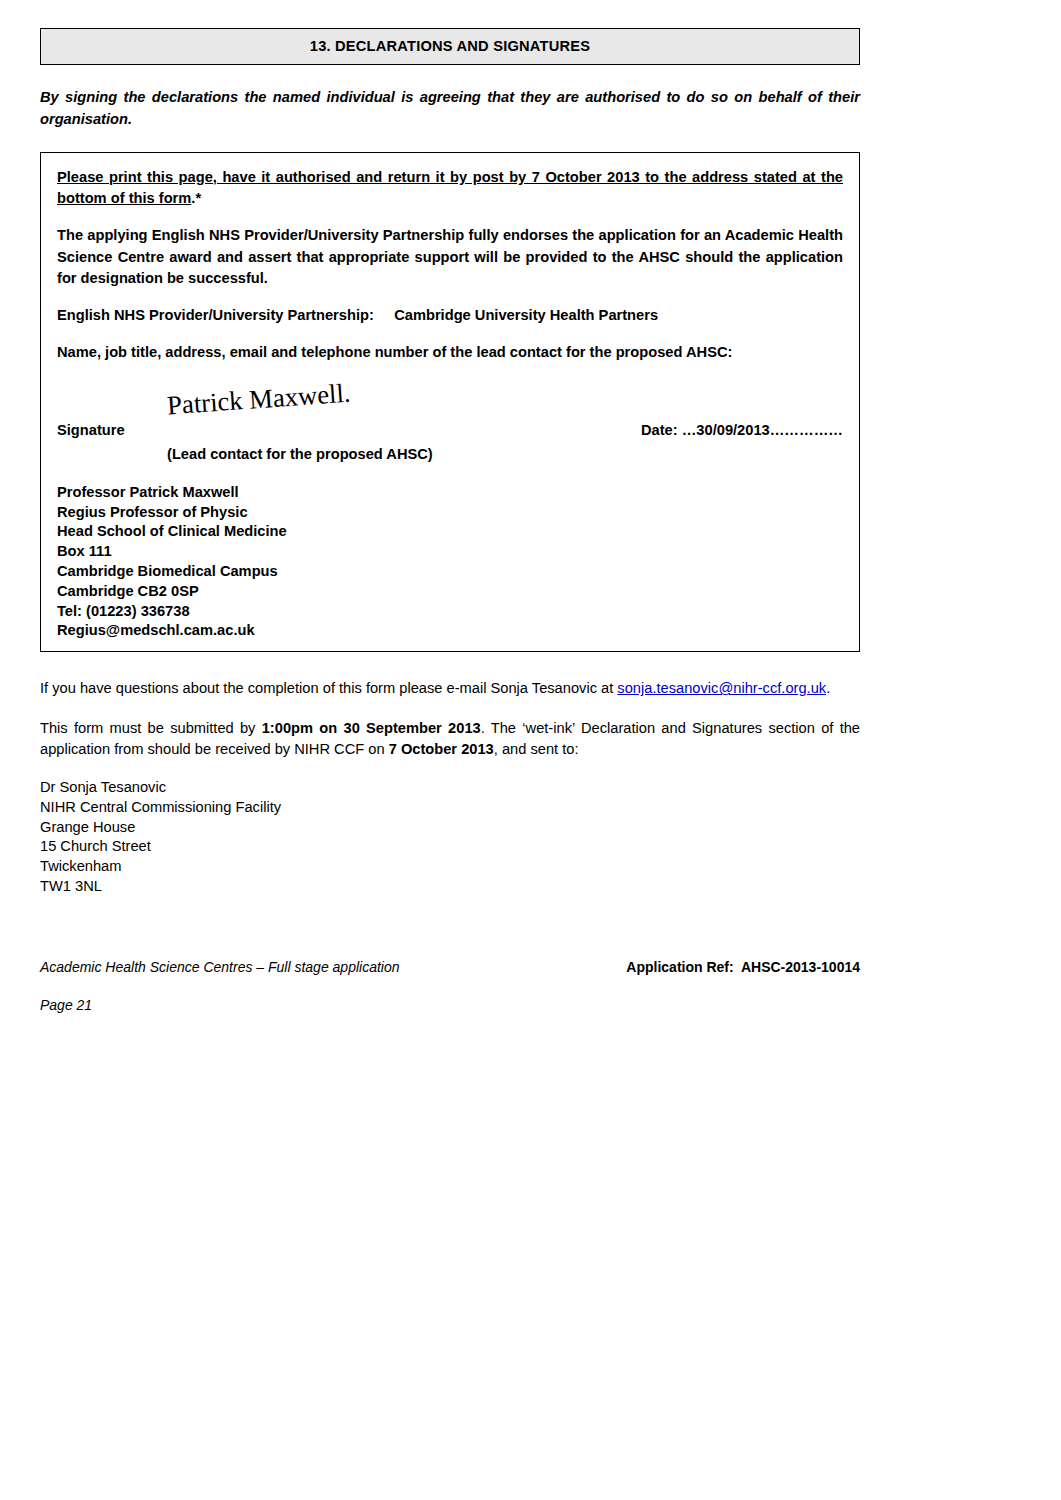13. DECLARATIONS AND SIGNATURES
By signing the declarations the named individual is agreeing that they are authorised to do so on behalf of their organisation.
Please print this page, have it authorised and return it by post by 7 October 2013 to the address stated at the bottom of this form.*
The applying English NHS Provider/University Partnership fully endorses the application for an Academic Health Science Centre award and assert that appropriate support will be provided to the AHSC should the application for designation be successful.
English NHS Provider/University Partnership: Cambridge University Health Partners
Name, job title, address, email and telephone number of the lead contact for the proposed AHSC:
Patrick Maxwell.
Signature Date: …30/09/2013……………
(Lead contact for the proposed AHSC)
Professor Patrick Maxwell
Regius Professor of Physic
Head School of Clinical Medicine
Box 111
Cambridge Biomedical Campus
Cambridge CB2 0SP
Tel: (01223) 336738
Regius@medschl.cam.ac.uk
If you have questions about the completion of this form please e-mail Sonja Tesanovic at sonja.tesanovic@nihr-ccf.org.uk.
This form must be submitted by 1:00pm on 30 September 2013. The ‘wet-ink’ Declaration and Signatures section of the application from should be received by NIHR CCF on 7 October 2013, and sent to:
Dr Sonja Tesanovic
NIHR Central Commissioning Facility
Grange House
15 Church Street
Twickenham
TW1 3NL
Academic Health Science Centres – Full stage application Application Ref: AHSC-2013-10014
Page 21